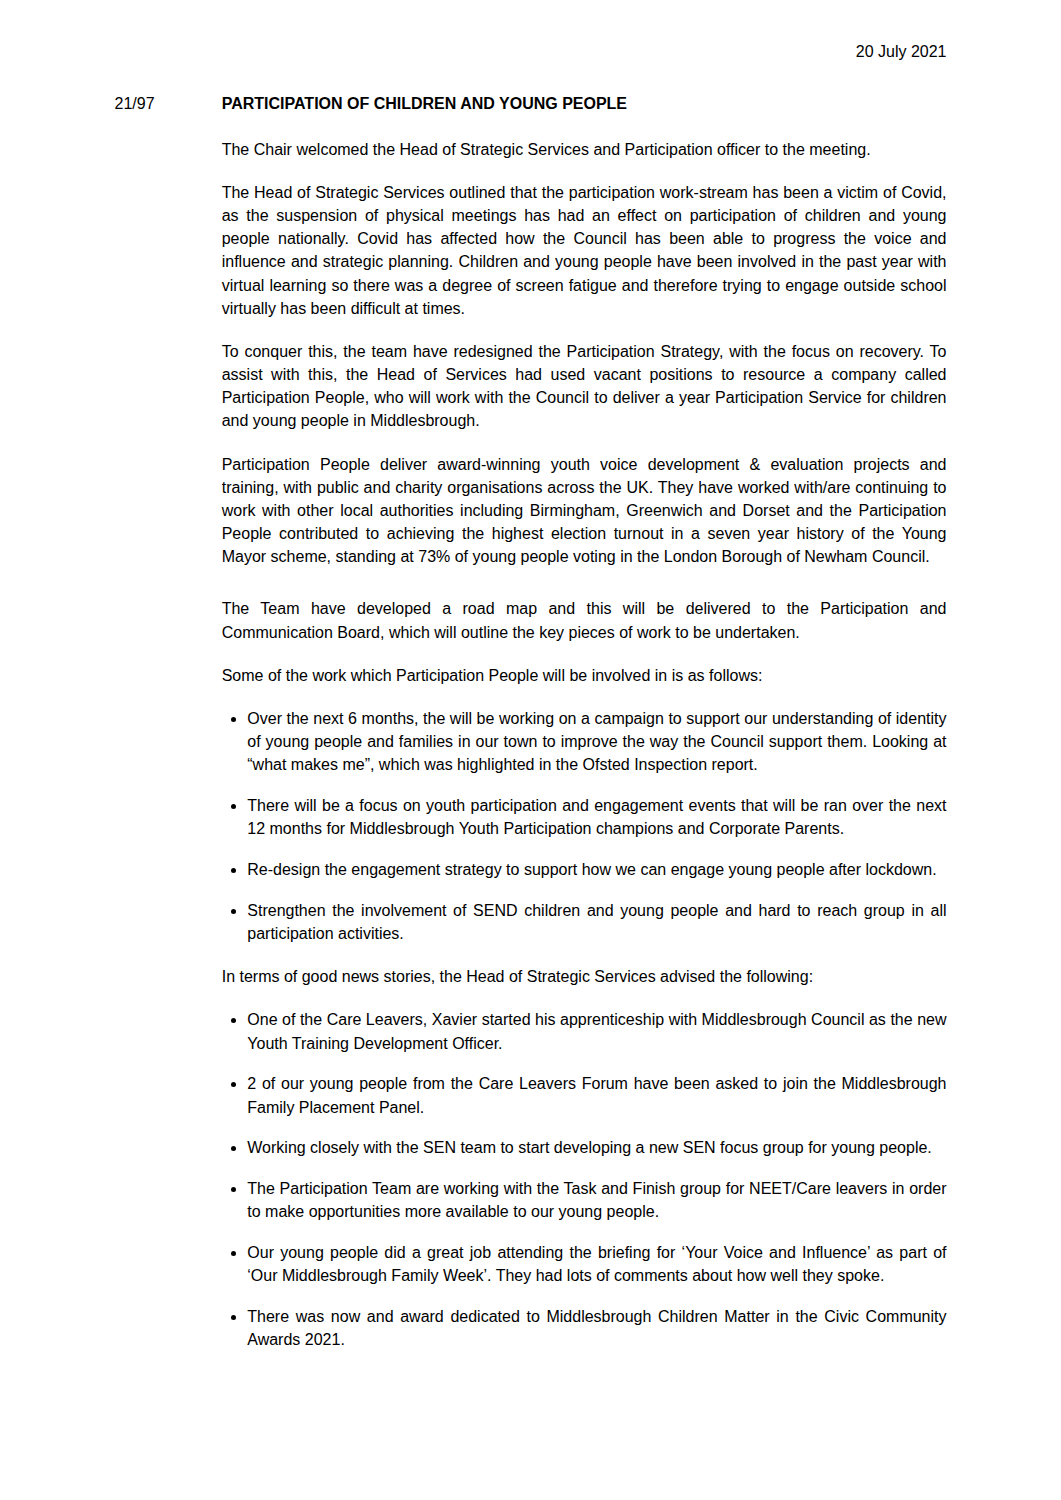20 July 2021
21/97
Participation of Children and Young People
The Chair welcomed the Head of Strategic Services and Participation officer to the meeting.
The Head of Strategic Services outlined that the participation work-stream has been a victim of Covid, as the suspension of physical meetings has had an effect on participation of children and young people nationally. Covid has affected how the Council has been able to progress the voice and influence and strategic planning. Children and young people have been involved in the past year with virtual learning so there was a degree of screen fatigue and therefore trying to engage outside school virtually has been difficult at times.
To conquer this, the team have redesigned the Participation Strategy, with the focus on recovery. To assist with this, the Head of Services had used vacant positions to resource a company called Participation People, who will work with the Council to deliver a year Participation Service for children and young people in Middlesbrough.
Participation People deliver award-winning youth voice development & evaluation projects and training, with public and charity organisations across the UK. They have worked with/are continuing to work with other local authorities including Birmingham, Greenwich and Dorset and the Participation People contributed to achieving the highest election turnout in a seven year history of the Young Mayor scheme, standing at 73% of young people voting in the London Borough of Newham Council.
The Team have developed a road map and this will be delivered to the Participation and Communication Board, which will outline the key pieces of work to be undertaken.
Some of the work which Participation People will be involved in is as follows:
Over the next 6 months, the will be working on a campaign to support our understanding of identity of young people and families in our town to improve the way the Council support them. Looking at “what makes me”, which was highlighted in the Ofsted Inspection report.
There will be a focus on youth participation and engagement events that will be ran over the next 12 months for Middlesbrough Youth Participation champions and Corporate Parents.
Re-design the engagement strategy to support how we can engage young people after lockdown.
Strengthen the involvement of SEND children and young people and hard to reach group in all participation activities.
In terms of good news stories, the Head of Strategic Services advised the following:
One of the Care Leavers, Xavier started his apprenticeship with Middlesbrough Council as the new Youth Training Development Officer.
2 of our young people from the Care Leavers Forum have been asked to join the Middlesbrough Family Placement Panel.
Working closely with the SEN team to start developing a new SEN focus group for young people.
The Participation Team are working with the Task and Finish group for NEET/Care leavers in order to make opportunities more available to our young people.
Our young people did a great job attending the briefing for ‘Your Voice and Influence’ as part of ‘Our Middlesbrough Family Week’. They had lots of comments about how well they spoke.
There was now and award dedicated to Middlesbrough Children Matter in the Civic Community Awards 2021.